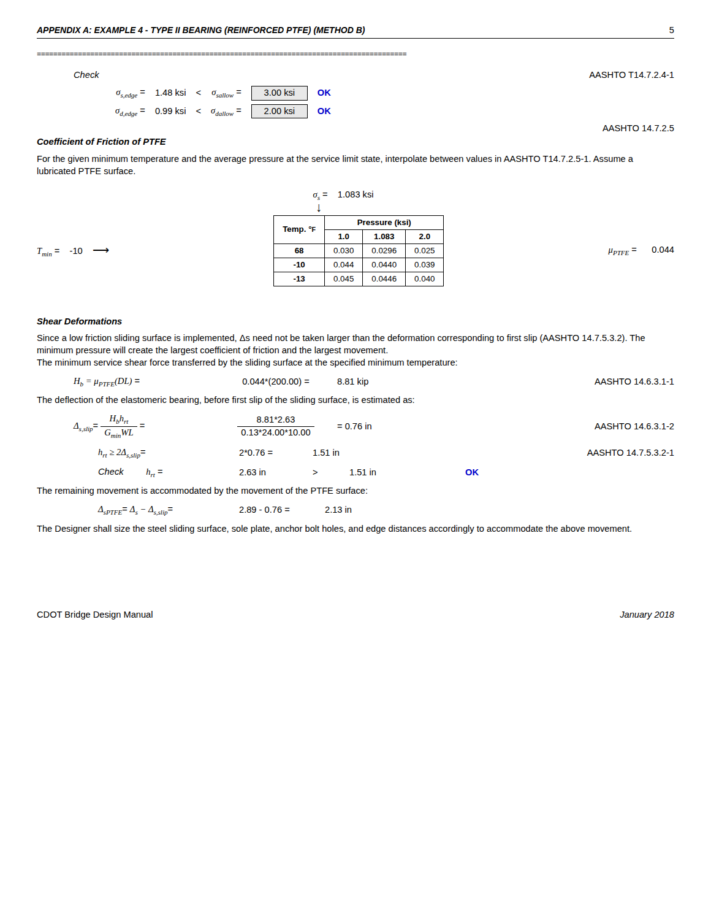APPENDIX A: EXAMPLE 4 - TYPE II BEARING (REINFORCED PTFE) (METHOD B)
5
==========================================================================================
AASHTO T14.7.2.4-1
Check
| σ s,edge = | 1.48 ksi | < | σ sallow = | 3.00 ksi | OK |
| σ d,edge = | 0.99 ksi | < | σ dallow = | 2.00 ksi | OK |
Coefficient of Friction of PTFE
AASHTO 14.7.2.5
For the given minimum temperature and the average pressure at the service limit state, interpolate between values in AASHTO T14.7.2.5-1. Assume a lubricated PTFE surface.
σs = 1.083 ksi
↓
Tmin = -10 ⟶
| Temp. ° F | Pressure (ksi) |
| --- | --- |
| 1.0 | 1.083 | 2.0 |
| 68 | 0.030 | 0.0296 | 0.025 |
| -10 | 0.044 | 0.0440 | 0.039 |
| -13 | 0.045 | 0.0446 | 0.040 |
μPTFE = 0.044
Shear Deformations
Since a low friction sliding surface is implemented, Δs need not be taken larger than the deformation corresponding to first slip (AASHTO 14.7.5.3.2). The minimum pressure will create the largest coefficient of friction and the largest movement.
The minimum service shear force transferred by the sliding surface at the specified minimum temperature:
Hb = μPTFE(DL) =
0.044*(200.00) =
8.81 kip
AASHTO 14.6.3.1-1
The deflection of the elastomeric bearing, before first slip of the sliding surface, is estimated as:
Δs,slip= Hbhrt Gmin WL =
8.81*2.63 0.13*24.00*10.00
= 0.76 in
AASHTO 14.6.3.1-2
hrt ≥ 2Δs,slip=
2*0.76 =
1.51 in
AASHTO 14.7.5.3.2-1
Check hrt =
2.63 in
>
1.51 in
OK
The remaining movement is accommodated by the movement of the PTFE surface:
ΔsPTFE= Δs − Δs,slip=
2.89 - 0.76 =
2.13 in
The Designer shall size the steel sliding surface, sole plate, anchor bolt holes, and edge distances accordingly to accommodate the above movement.
CDOT Bridge Design Manual
January 2018